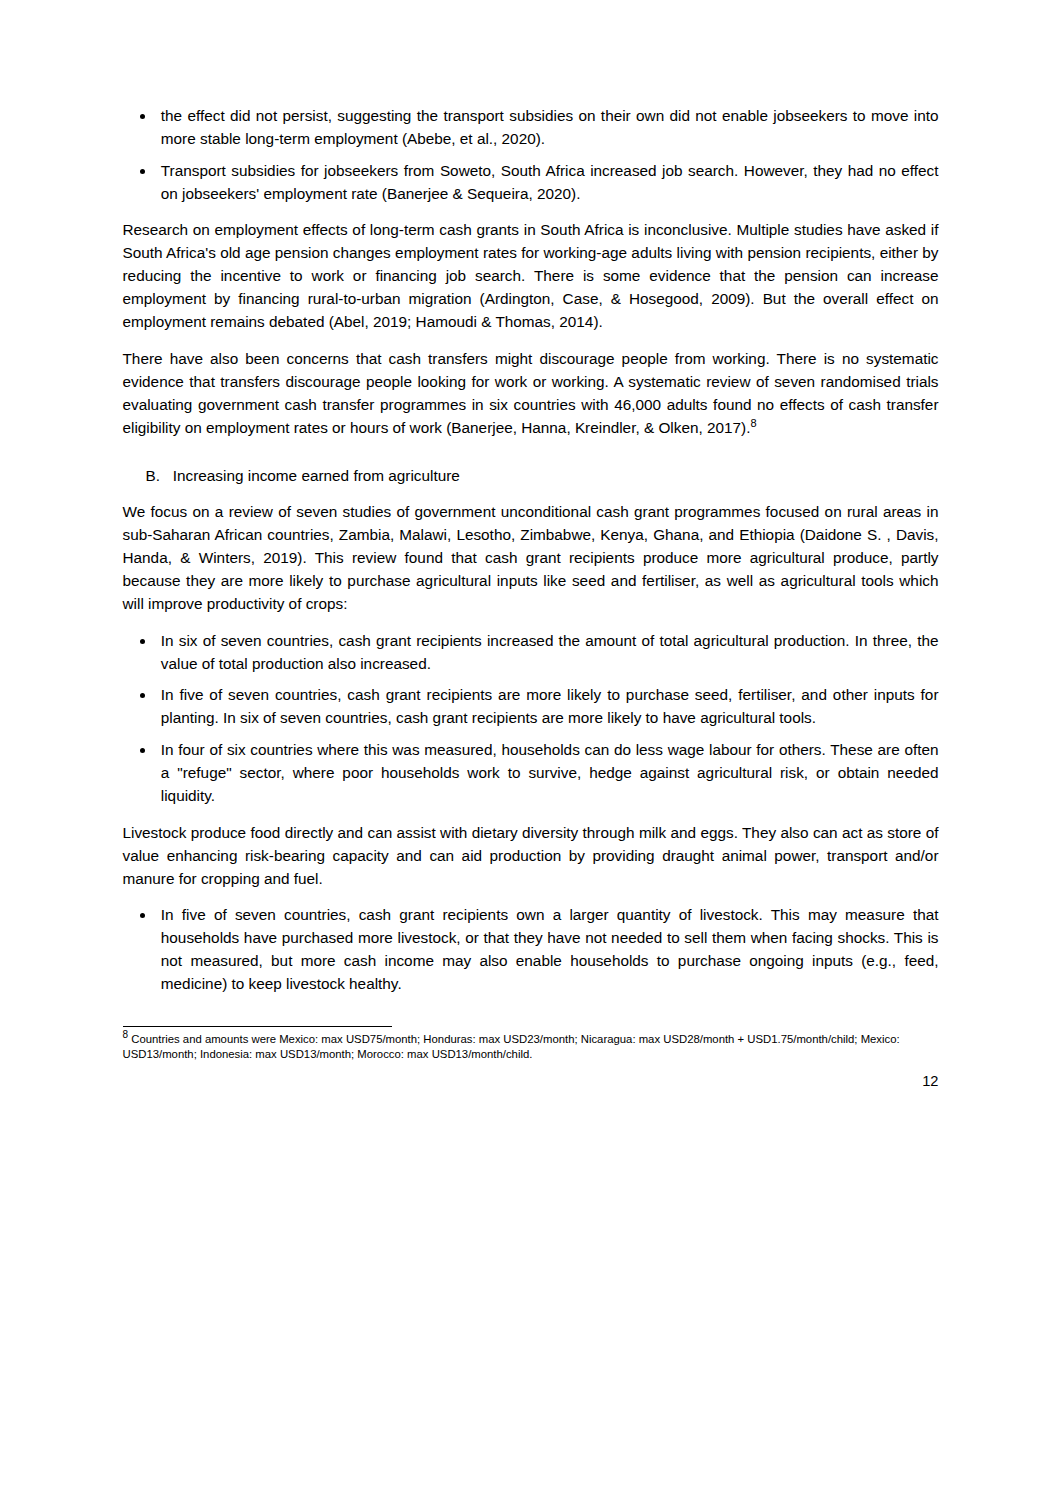the effect did not persist, suggesting the transport subsidies on their own did not enable jobseekers to move into more stable long-term employment (Abebe, et al., 2020).
Transport subsidies for jobseekers from Soweto, South Africa increased job search. However, they had no effect on jobseekers' employment rate (Banerjee & Sequeira, 2020).
Research on employment effects of long-term cash grants in South Africa is inconclusive. Multiple studies have asked if South Africa's old age pension changes employment rates for working-age adults living with pension recipients, either by reducing the incentive to work or financing job search. There is some evidence that the pension can increase employment by financing rural-to-urban migration (Ardington, Case, & Hosegood, 2009). But the overall effect on employment remains debated (Abel, 2019; Hamoudi & Thomas, 2014).
There have also been concerns that cash transfers might discourage people from working. There is no systematic evidence that transfers discourage people looking for work or working. A systematic review of seven randomised trials evaluating government cash transfer programmes in six countries with 46,000 adults found no effects of cash transfer eligibility on employment rates or hours of work (Banerjee, Hanna, Kreindler, & Olken, 2017).8
B. Increasing income earned from agriculture
We focus on a review of seven studies of government unconditional cash grant programmes focused on rural areas in sub-Saharan African countries, Zambia, Malawi, Lesotho, Zimbabwe, Kenya, Ghana, and Ethiopia (Daidone S. , Davis, Handa, & Winters, 2019). This review found that cash grant recipients produce more agricultural produce, partly because they are more likely to purchase agricultural inputs like seed and fertiliser, as well as agricultural tools which will improve productivity of crops:
In six of seven countries, cash grant recipients increased the amount of total agricultural production. In three, the value of total production also increased.
In five of seven countries, cash grant recipients are more likely to purchase seed, fertiliser, and other inputs for planting. In six of seven countries, cash grant recipients are more likely to have agricultural tools.
In four of six countries where this was measured, households can do less wage labour for others. These are often a "refuge" sector, where poor households work to survive, hedge against agricultural risk, or obtain needed liquidity.
Livestock produce food directly and can assist with dietary diversity through milk and eggs. They also can act as store of value enhancing risk-bearing capacity and can aid production by providing draught animal power, transport and/or manure for cropping and fuel.
In five of seven countries, cash grant recipients own a larger quantity of livestock. This may measure that households have purchased more livestock, or that they have not needed to sell them when facing shocks. This is not measured, but more cash income may also enable households to purchase ongoing inputs (e.g., feed, medicine) to keep livestock healthy.
8 Countries and amounts were Mexico: max USD75/month; Honduras: max USD23/month; Nicaragua: max USD28/month + USD1.75/month/child; Mexico: USD13/month; Indonesia: max USD13/month; Morocco: max USD13/month/child.
12